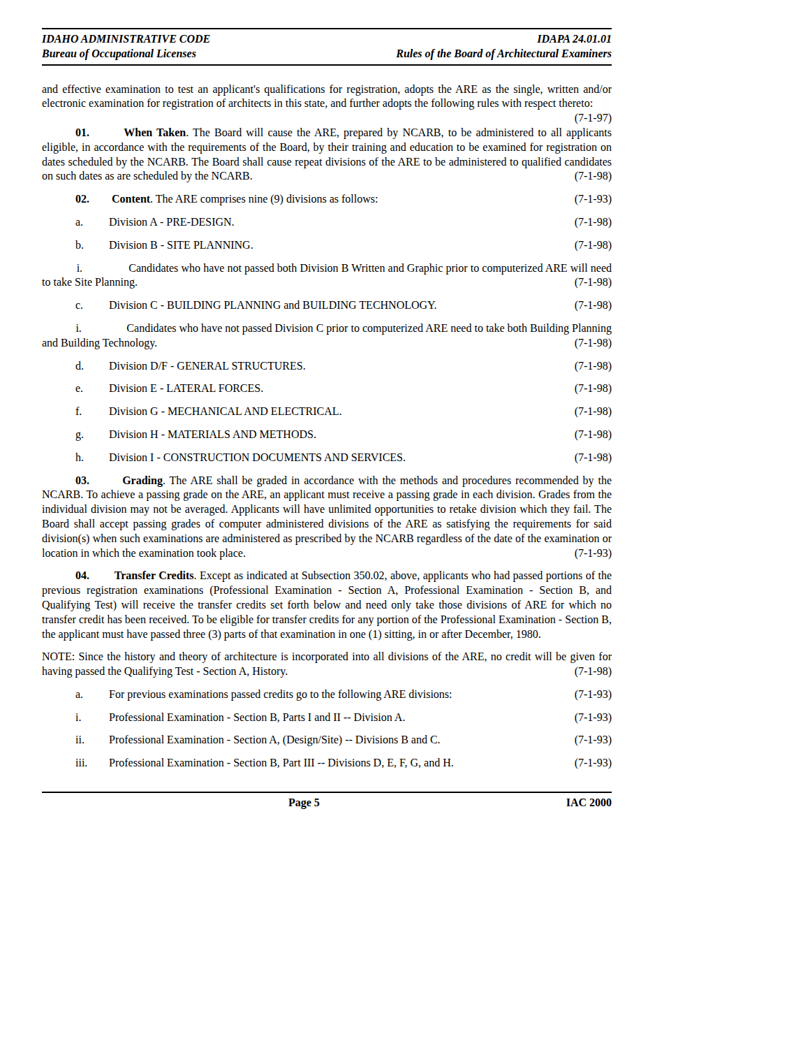IDAHO ADMINISTRATIVE CODE IDAPA 24.01.01
Bureau of Occupational Licenses Rules of the Board of Architectural Examiners
and effective examination to test an applicant's qualifications for registration, adopts the ARE as the single, written and/or electronic examination for registration of architects in this state, and further adopts the following rules with respect thereto:(7-1-97)
01. When Taken. The Board will cause the ARE, prepared by NCARB, to be administered to all applicants eligible, in accordance with the requirements of the Board, by their training and education to be examined for registration on dates scheduled by the NCARB. The Board shall cause repeat divisions of the ARE to be administered to qualified candidates on such dates as are scheduled by the NCARB.(7-1-98)
02.
Content. The ARE comprises nine (9) divisions as follows: (7-1-93)
a.
Division A - PRE-DESIGN. (7-1-98)
b.
Division B - SITE PLANNING. (7-1-98)
i. Candidates who have not passed both Division B Written and Graphic prior to computerized ARE will need to take Site Planning.(7-1-98)
c.
Division C - BUILDING PLANNING and BUILDING TECHNOLOGY. (7-1-98)
i. Candidates who have not passed Division C prior to computerized ARE need to take both Building Planning and Building Technology.(7-1-98)
d.
Division D/F - GENERAL STRUCTURES. (7-1-98)
e.
Division E - LATERAL FORCES. (7-1-98)
f.
Division G - MECHANICAL AND ELECTRICAL. (7-1-98)
g.
Division H - MATERIALS AND METHODS. (7-1-98)
h.
Division I - CONSTRUCTION DOCUMENTS AND SERVICES. (7-1-98)
03. Grading. The ARE shall be graded in accordance with the methods and procedures recommended by the NCARB. To achieve a passing grade on the ARE, an applicant must receive a passing grade in each division. Grades from the individual division may not be averaged. Applicants will have unlimited opportunities to retake division which they fail. The Board shall accept passing grades of computer administered divisions of the ARE as satisfying the requirements for said division(s) when such examinations are administered as prescribed by the NCARB regardless of the date of the examination or location in which the examination took place.(7-1-93)
04. Transfer Credits. Except as indicated at Subsection 350.02, above, applicants who had passed portions of the previous registration examinations (Professional Examination - Section A, Professional Examination - Section B, and Qualifying Test) will receive the transfer credits set forth below and need only take those divisions of ARE for which no transfer credit has been received. To be eligible for transfer credits for any portion of the Professional Examination - Section B, the applicant must have passed three (3) parts of that examination in one (1) sitting, in or after December, 1980.
NOTE: Since the history and theory of architecture is incorporated into all divisions of the ARE, no credit will be given for having passed the Qualifying Test - Section A, History.(7-1-98)
a.
For previous examinations passed credits go to the following ARE divisions: (7-1-93)
i.
Professional Examination - Section B, Parts I and II -- Division A. (7-1-93)
ii.
Professional Examination - Section A, (Design/Site) -- Divisions B and C. (7-1-93)
iii.
Professional Examination - Section B, Part III -- Divisions D, E, F, G, and H. (7-1-93)
Page 5 IAC 2000